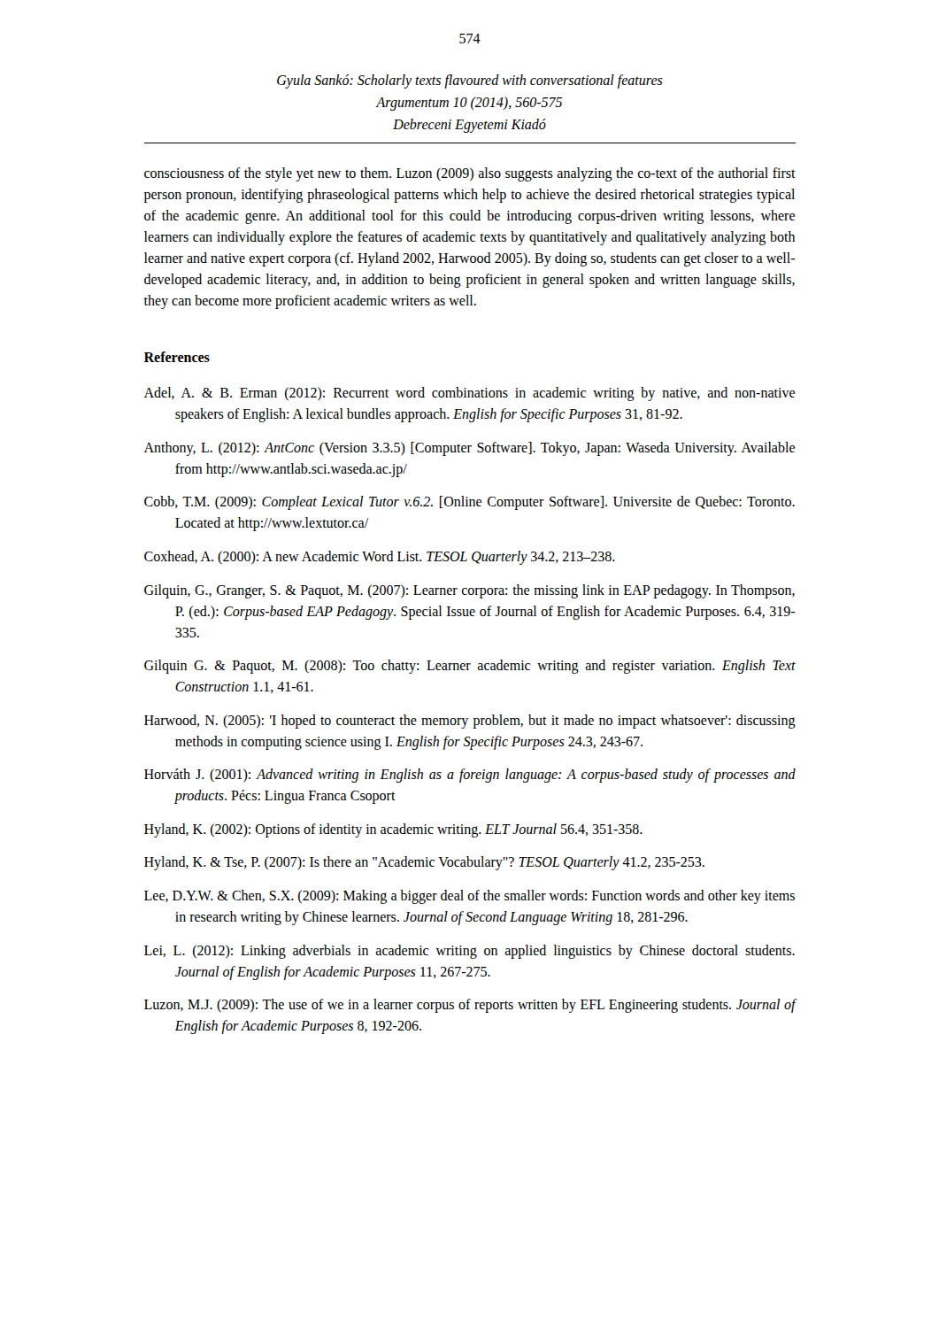574
Gyula Sankó: Scholarly texts flavoured with conversational features
Argumentum 10 (2014), 560-575
Debreceni Egyetemi Kiadó
consciousness of the style yet new to them. Luzon (2009) also suggests analyzing the co-text of the authorial first person pronoun, identifying phraseological patterns which help to achieve the desired rhetorical strategies typical of the academic genre. An additional tool for this could be introducing corpus-driven writing lessons, where learners can individually explore the features of academic texts by quantitatively and qualitatively analyzing both learner and native expert corpora (cf. Hyland 2002, Harwood 2005). By doing so, students can get closer to a well-developed academic literacy, and, in addition to being proficient in general spoken and written language skills, they can become more proficient academic writers as well.
References
Adel, A. & B. Erman (2012): Recurrent word combinations in academic writing by native, and non-native speakers of English: A lexical bundles approach. English for Specific Purposes 31, 81-92.
Anthony, L. (2012): AntConc (Version 3.3.5) [Computer Software]. Tokyo, Japan: Waseda University. Available from http://www.antlab.sci.waseda.ac.jp/
Cobb, T.M. (2009): Compleat Lexical Tutor v.6.2. [Online Computer Software]. Universite de Quebec: Toronto. Located at http://www.lextutor.ca/
Coxhead, A. (2000): A new Academic Word List. TESOL Quarterly 34.2, 213–238.
Gilquin, G., Granger, S. & Paquot, M. (2007): Learner corpora: the missing link in EAP pedagogy. In Thompson, P. (ed.): Corpus-based EAP Pedagogy. Special Issue of Journal of English for Academic Purposes. 6.4, 319-335.
Gilquin G. & Paquot, M. (2008): Too chatty: Learner academic writing and register variation. English Text Construction 1.1, 41-61.
Harwood, N. (2005): 'I hoped to counteract the memory problem, but it made no impact whatsoever': discussing methods in computing science using I. English for Specific Purposes 24.3, 243-67.
Horváth J. (2001): Advanced writing in English as a foreign language: A corpus-based study of processes and products. Pécs: Lingua Franca Csoport
Hyland, K. (2002): Options of identity in academic writing. ELT Journal 56.4, 351-358.
Hyland, K. & Tse, P. (2007): Is there an "Academic Vocabulary"? TESOL Quarterly 41.2, 235-253.
Lee, D.Y.W. & Chen, S.X. (2009): Making a bigger deal of the smaller words: Function words and other key items in research writing by Chinese learners. Journal of Second Language Writing 18, 281-296.
Lei, L. (2012): Linking adverbials in academic writing on applied linguistics by Chinese doctoral students. Journal of English for Academic Purposes 11, 267-275.
Luzon, M.J. (2009): The use of we in a learner corpus of reports written by EFL Engineering students. Journal of English for Academic Purposes 8, 192-206.